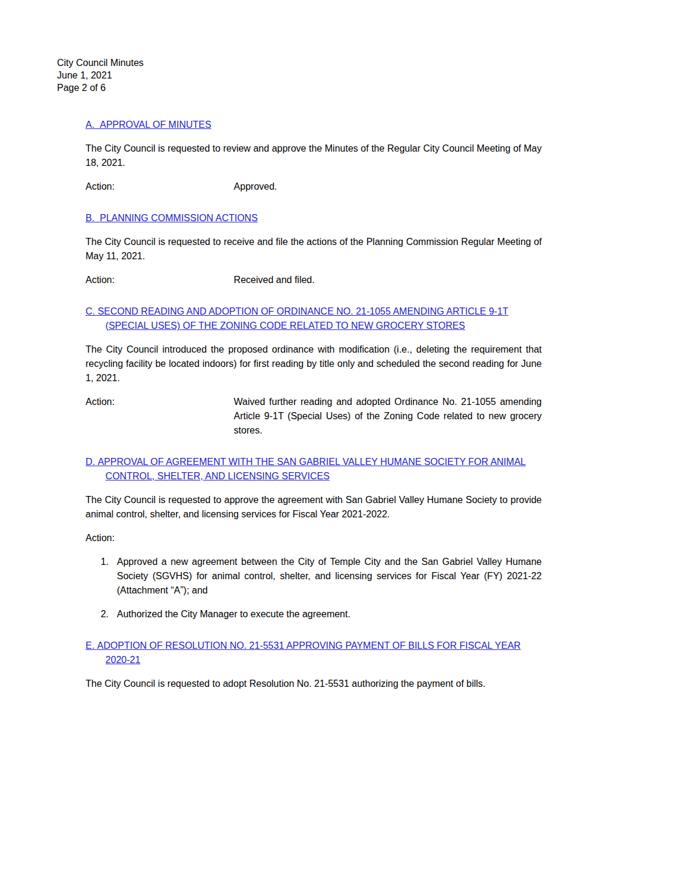City Council Minutes
June 1, 2021
Page 2 of 6
A. APPROVAL OF MINUTES
The City Council is requested to review and approve the Minutes of the Regular City Council Meeting of May 18, 2021.
Action:
Approved.
B. PLANNING COMMISSION ACTIONS
The City Council is requested to receive and file the actions of the Planning Commission Regular Meeting of May 11, 2021.
Action:
Received and filed.
C. SECOND READING AND ADOPTION OF ORDINANCE NO. 21-1055 AMENDING ARTICLE 9-1T (SPECIAL USES) OF THE ZONING CODE RELATED TO NEW GROCERY STORES
The City Council introduced the proposed ordinance with modification (i.e., deleting the requirement that recycling facility be located indoors) for first reading by title only and scheduled the second reading for June 1, 2021.
Action:
Waived further reading and adopted Ordinance No. 21-1055 amending Article 9-1T (Special Uses) of the Zoning Code related to new grocery stores.
D. APPROVAL OF AGREEMENT WITH THE SAN GABRIEL VALLEY HUMANE SOCIETY FOR ANIMAL CONTROL, SHELTER, AND LICENSING SERVICES
The City Council is requested to approve the agreement with San Gabriel Valley Humane Society to provide animal control, shelter, and licensing services for Fiscal Year 2021-2022.
Action:
Approved a new agreement between the City of Temple City and the San Gabriel Valley Humane Society (SGVHS) for animal control, shelter, and licensing services for Fiscal Year (FY) 2021-22 (Attachment “A”); and
Authorized the City Manager to execute the agreement.
E. ADOPTION OF RESOLUTION NO. 21-5531 APPROVING PAYMENT OF BILLS FOR FISCAL YEAR 2020-21
The City Council is requested to adopt Resolution No. 21-5531 authorizing the payment of bills.